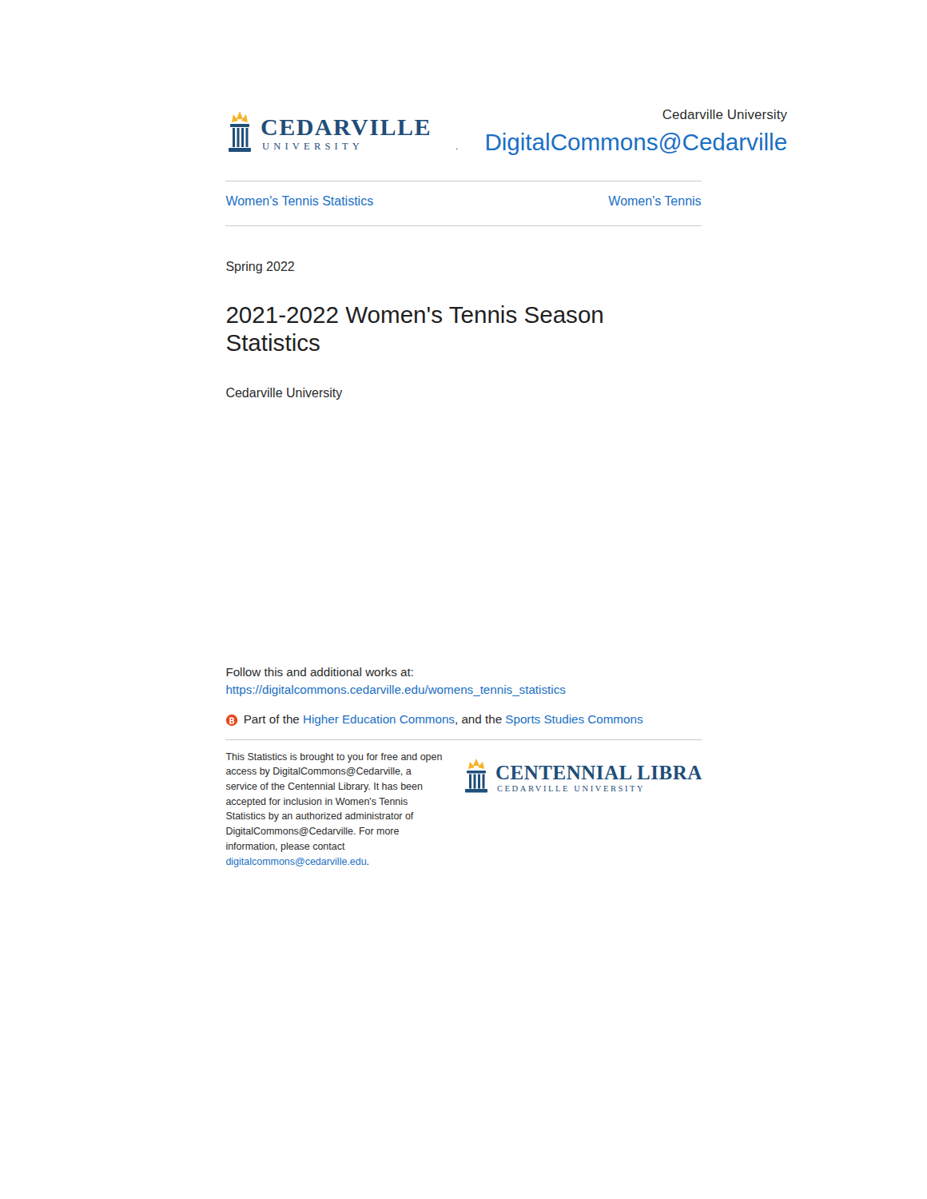CEDARVILLE UNIVERSITY .
Cedarville University
DigitalCommons@Cedarville
Women's Tennis Statistics Women's Tennis
Spring 2022
2021-2022 Women's Tennis Season Statistics
Cedarville University
Follow this and additional works at: https://digitalcommons.cedarville.edu/womens_tennis_statistics
Part of the Higher Education Commons, and the Sports Studies Commons
This Statistics is brought to you for free and open access by DigitalCommons@Cedarville, a service of the Centennial Library. It has been accepted for inclusion in Women's Tennis Statistics by an authorized administrator of DigitalCommons@Cedarville. For more information, please contact digitalcommons@cedarville.edu.
CENTENNIAL LIBRARY CEDARVILLE UNIVERSITY